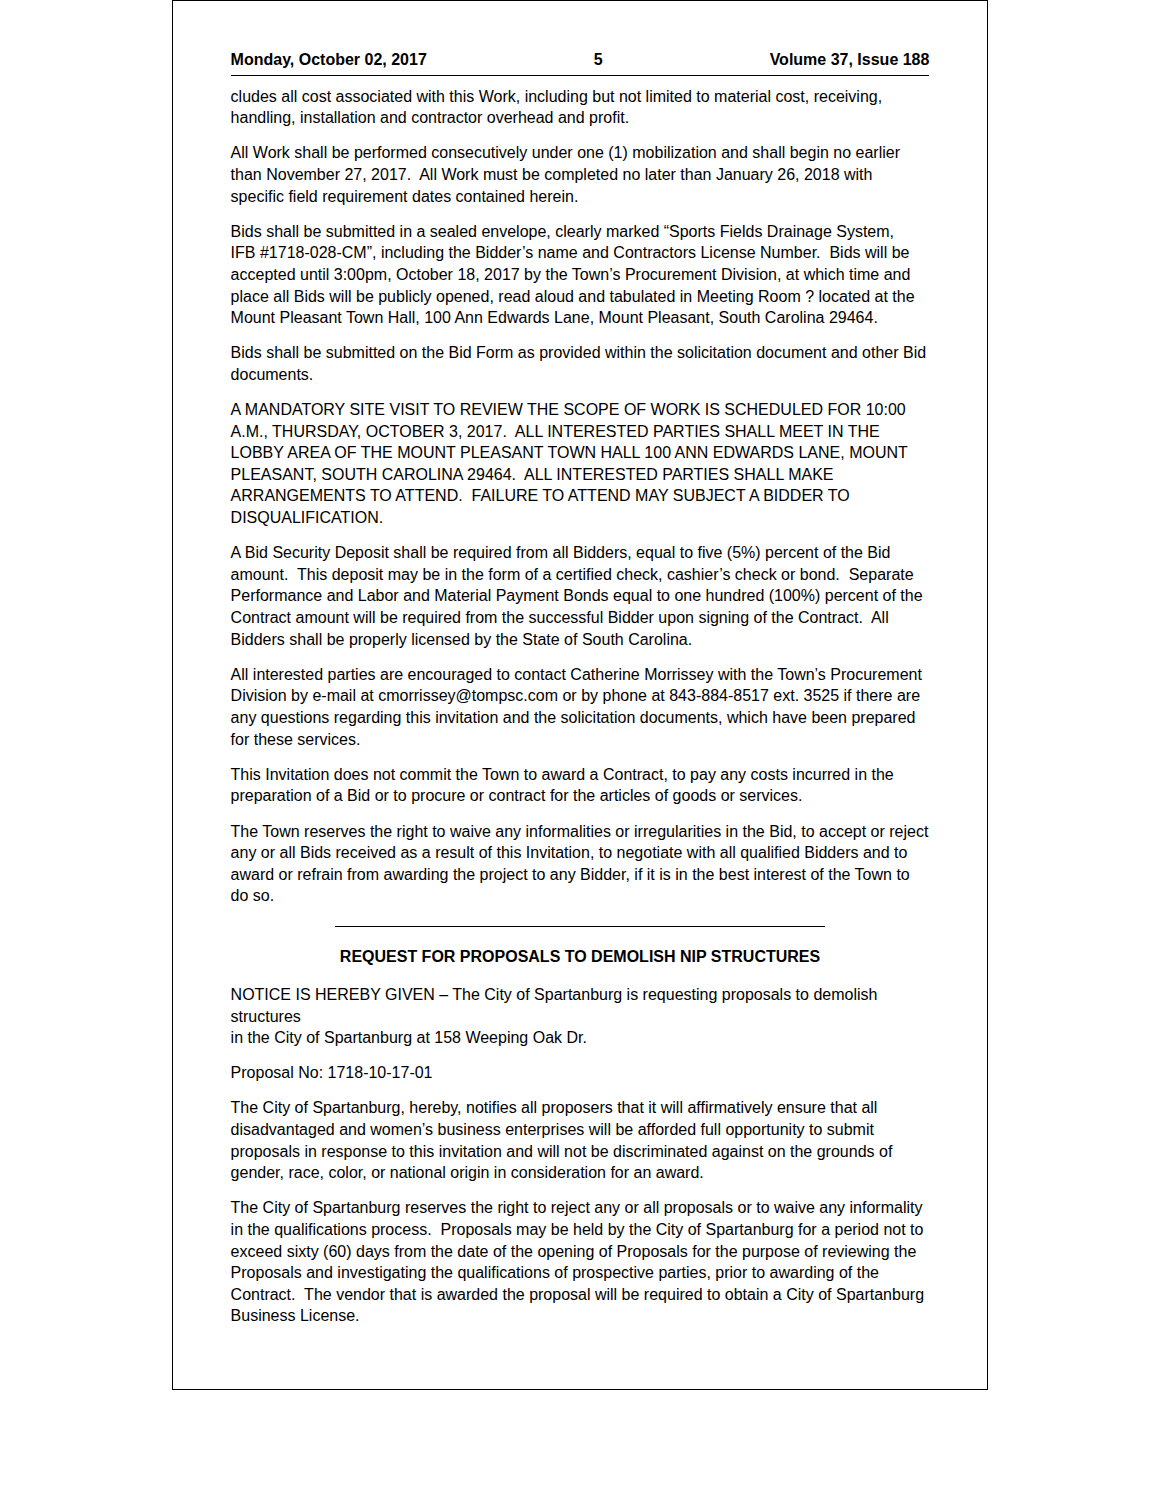Monday, October 02, 2017
5
Volume 37, Issue 188
cludes all cost associated with this Work, including but not limited to material cost, receiving, handling, installation and contractor overhead and profit.
All Work shall be performed consecutively under one (1) mobilization and shall begin no earlier than November 27, 2017. All Work must be completed no later than January 26, 2018 with specific field requirement dates contained herein.
Bids shall be submitted in a sealed envelope, clearly marked “Sports Fields Drainage System,
IFB #1718-028-CM”, including the Bidder’s name and Contractors License Number. Bids will be accepted until 3:00pm, October 18, 2017 by the Town’s Procurement Division, at which time and place all Bids will be publicly opened, read aloud and tabulated in Meeting Room ? located at the Mount Pleasant Town Hall, 100 Ann Edwards Lane, Mount Pleasant, South Carolina 29464.
Bids shall be submitted on the Bid Form as provided within the solicitation document and other Bid documents.
A mandatory site visit to review the scope of work is scheduled for 10:00 a.m., Thursday, October 3, 2017. All interested parties shall meet in the lobby area of the Mount Pleasant Town Hall 100 Ann Edwards Lane, Mount Pleasant, South Carolina 29464. All interested parties shall make arrangements to attend. Failure to attend may subject a Bidder to disqualification.
A Bid Security Deposit shall be required from all Bidders, equal to five (5%) percent of the Bid amount. This deposit may be in the form of a certified check, cashier’s check or bond. Separate Performance and Labor and Material Payment Bonds equal to one hundred (100%) percent of the Contract amount will be required from the successful Bidder upon signing of the Contract. All Bidders shall be properly licensed by the State of South Carolina.
All interested parties are encouraged to contact Catherine Morrissey with the Town’s Procurement Division by e-mail at cmorrissey@tompsc.com or by phone at 843-884-8517 ext. 3525 if there are any questions regarding this invitation and the solicitation documents, which have been prepared for these services.
This Invitation does not commit the Town to award a Contract, to pay any costs incurred in the preparation of a Bid or to procure or contract for the articles of goods or services.
The Town reserves the right to waive any informalities or irregularities in the Bid, to accept or reject any or all Bids received as a result of this Invitation, to negotiate with all qualified Bidders and to award or refrain from awarding the project to any Bidder, if it is in the best interest of the Town to do so.
REQUEST FOR PROPOSALS TO DEMOLISH NIP STRUCTURES
NOTICE IS HEREBY GIVEN – The City of Spartanburg is requesting proposals to demolish structures
in the City of Spartanburg at 158 Weeping Oak Dr.
Proposal No: 1718-10-17-01
The City of Spartanburg, hereby, notifies all proposers that it will affirmatively ensure that all disadvantaged and women’s business enterprises will be afforded full opportunity to submit proposals in response to this invitation and will not be discriminated against on the grounds of gender, race, color, or national origin in consideration for an award.
The City of Spartanburg reserves the right to reject any or all proposals or to waive any informality in the qualifications process. Proposals may be held by the City of Spartanburg for a period not to exceed sixty (60) days from the date of the opening of Proposals for the purpose of reviewing the Proposals and investigating the qualifications of prospective parties, prior to awarding of the Contract. The vendor that is awarded the proposal will be required to obtain a City of Spartanburg Business License.